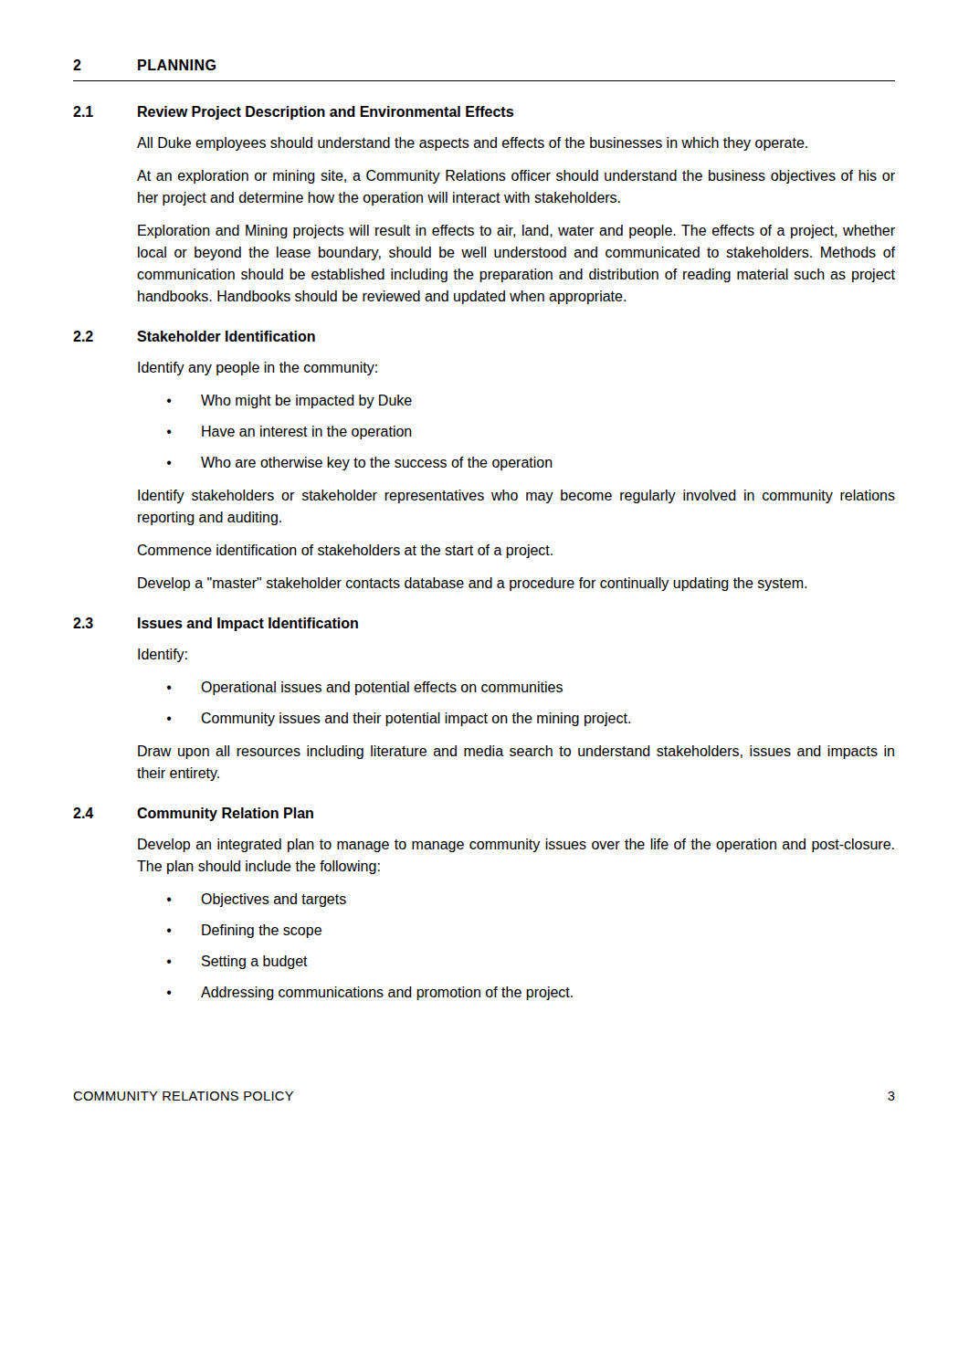2 PLANNING
2.1 Review Project Description and Environmental Effects
All Duke employees should understand the aspects and effects of the businesses in which they operate.
At an exploration or mining site, a Community Relations officer should understand the business objectives of his or her project and determine how the operation will interact with stakeholders.
Exploration and Mining projects will result in effects to air, land, water and people. The effects of a project, whether local or beyond the lease boundary, should be well understood and communicated to stakeholders. Methods of communication should be established including the preparation and distribution of reading material such as project handbooks. Handbooks should be reviewed and updated when appropriate.
2.2 Stakeholder Identification
Identify any people in the community:
•Who might be impacted by Duke
•Have an interest in the operation
•Who are otherwise key to the success of the operation
Identify stakeholders or stakeholder representatives who may become regularly involved in community relations reporting and auditing.
Commence identification of stakeholders at the start of a project.
Develop a "master" stakeholder contacts database and a procedure for continually updating the system.
2.3 Issues and Impact Identification
Identify:
•Operational issues and potential effects on communities
•Community issues and their potential impact on the mining project.
Draw upon all resources including literature and media search to understand stakeholders, issues and impacts in their entirety.
2.4 Community Relation Plan
Develop an integrated plan to manage to manage community issues over the life of the operation and post-closure. The plan should include the following:
•Objectives and targets
•Defining the scope
•Setting a budget
•Addressing communications and promotion of the project.
COMMUNITY RELATIONS POLICY 3